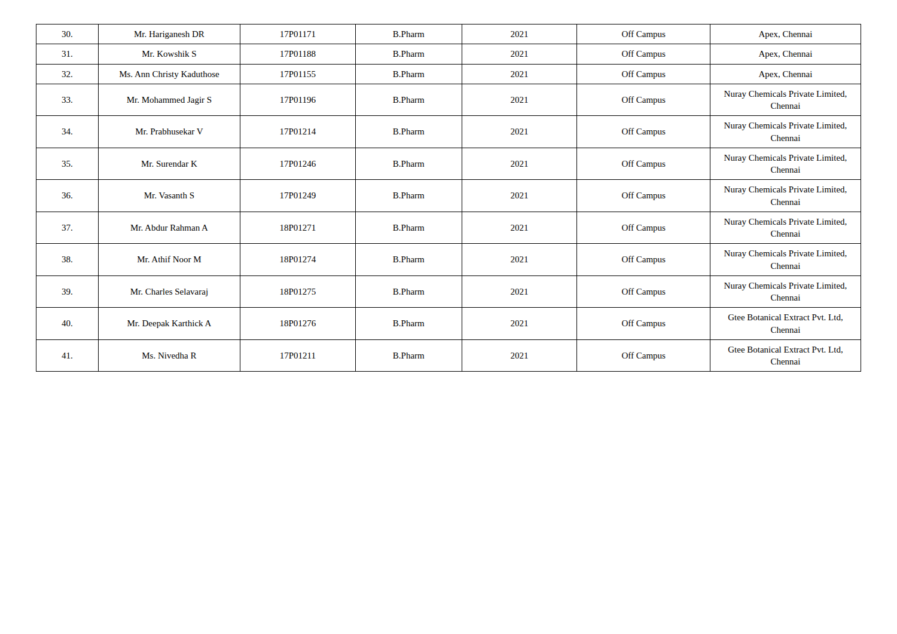| 30. | Mr. Hariganesh DR | 17P01171 | B.Pharm | 2021 | Off Campus | Apex, Chennai |
| 31. | Mr. Kowshik S | 17P01188 | B.Pharm | 2021 | Off Campus | Apex, Chennai |
| 32. | Ms. Ann Christy Kaduthose | 17P01155 | B.Pharm | 2021 | Off Campus | Apex, Chennai |
| 33. | Mr. Mohammed Jagir S | 17P01196 | B.Pharm | 2021 | Off Campus | Nuray Chemicals Private Limited, Chennai |
| 34. | Mr. Prabhusekar V | 17P01214 | B.Pharm | 2021 | Off Campus | Nuray Chemicals Private Limited, Chennai |
| 35. | Mr. Surendar K | 17P01246 | B.Pharm | 2021 | Off Campus | Nuray Chemicals Private Limited, Chennai |
| 36. | Mr. Vasanth S | 17P01249 | B.Pharm | 2021 | Off Campus | Nuray Chemicals Private Limited, Chennai |
| 37. | Mr. Abdur Rahman A | 18P01271 | B.Pharm | 2021 | Off Campus | Nuray Chemicals Private Limited, Chennai |
| 38. | Mr. Athif Noor M | 18P01274 | B.Pharm | 2021 | Off Campus | Nuray Chemicals Private Limited, Chennai |
| 39. | Mr. Charles Selavaraj | 18P01275 | B.Pharm | 2021 | Off Campus | Nuray Chemicals Private Limited, Chennai |
| 40. | Mr. Deepak Karthick A | 18P01276 | B.Pharm | 2021 | Off Campus | Gtee Botanical Extract Pvt. Ltd, Chennai |
| 41. | Ms. Nivedha R | 17P01211 | B.Pharm | 2021 | Off Campus | Gtee Botanical Extract Pvt. Ltd, Chennai |